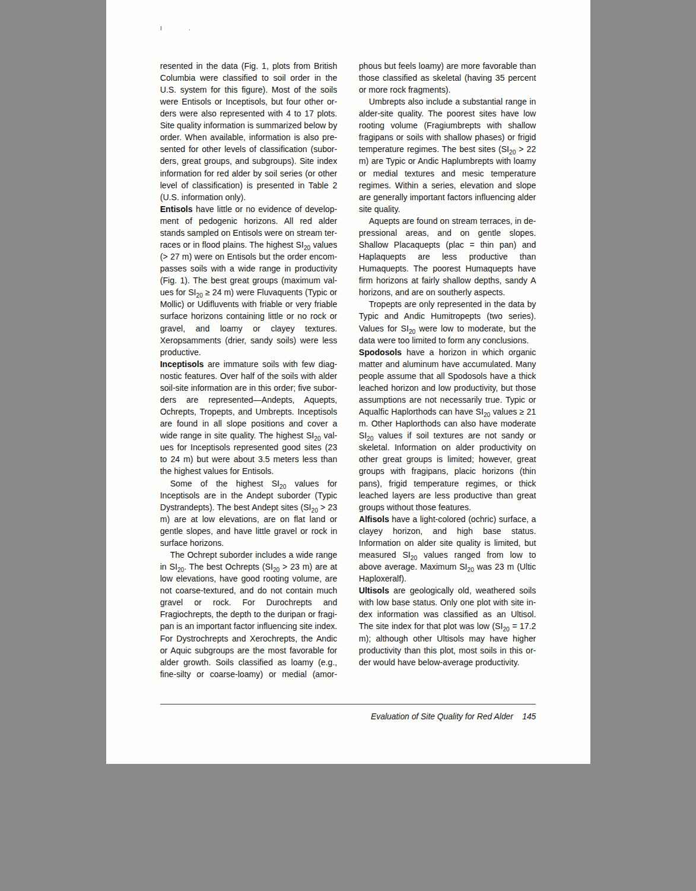ı .
resented in the data (Fig. 1, plots from British Columbia were classified to soil order in the U.S. system for this figure). Most of the soils were Entisols or Inceptisols, but four other orders were also represented with 4 to 17 plots. Site quality information is summarized below by order. When available, information is also presented for other levels of classification (suborders, great groups, and subgroups). Site index information for red alder by soil series (or other level of classification) is presented in Table 2 (U.S. information only).
Entisols have little or no evidence of development of pedogenic horizons. All red alder stands sampled on Entisols were on stream terraces or in flood plains. The highest SI20 values (> 27 m) were on Entisols but the order encompasses soils with a wide range in productivity (Fig. 1). The best great groups (maximum values for SI20 ≥ 24 m) were Fluvaquents (Typic or Mollic) or Udifluvents with friable or very friable surface horizons containing little or no rock or gravel, and loamy or clayey textures. Xeropsamments (drier, sandy soils) were less productive.
Inceptisols are immature soils with few diagnostic features. Over half of the soils with alder soil-site information are in this order; five suborders are represented—Andepts, Aquepts, Ochrepts, Tropepts, and Umbrepts. Inceptisols are found in all slope positions and cover a wide range in site quality. The highest SI20 values for Inceptisols represented good sites (23 to 24 m) but were about 3.5 meters less than the highest values for Entisols.
Some of the highest SI20 values for Inceptisols are in the Andept suborder (Typic Dystrandepts). The best Andept sites (SI20 > 23 m) are at low elevations, are on flat land or gentle slopes, and have little gravel or rock in surface horizons.
The Ochrept suborder includes a wide range in SI20. The best Ochrepts (SI20 > 23 m) are at low elevations, have good rooting volume, are not coarse-textured, and do not contain much gravel or rock. For Durochrepts and Fragiochrepts, the depth to the duripan or fragipan is an important factor influencing site index. For Dystrochrepts and Xerochrepts, the Andic or Aquic subgroups are the most favorable for alder growth. Soils classified as loamy (e.g., fine-silty or coarse-loamy) or medial (amorphous but feels loamy) are more favorable than those classified as skeletal (having 35 percent or more rock fragments).
Umbrepts also include a substantial range in alder-site quality. The poorest sites have low rooting volume (Fragiumbrepts with shallow fragipans or soils with shallow phases) or frigid temperature regimes. The best sites (SI20 > 22 m) are Typic or Andic Haplumbrepts with loamy or medial textures and mesic temperature regimes. Within a series, elevation and slope are generally important factors influencing alder site quality.
Aquepts are found on stream terraces, in depressional areas, and on gentle slopes. Shallow Placaquepts (plac = thin pan) and Haplaquepts are less productive than Humaquepts. The poorest Humaquepts have firm horizons at fairly shallow depths, sandy A horizons, and are on southerly aspects.
Tropepts are only represented in the data by Typic and Andic Humitropepts (two series). Values for SI20 were low to moderate, but the data were too limited to form any conclusions.
Spodosols have a horizon in which organic matter and aluminum have accumulated. Many people assume that all Spodosols have a thick leached horizon and low productivity, but those assumptions are not necessarily true. Typic or Aqualfic Haplorthods can have SI20 values ≥ 21 m. Other Haplorthods can also have moderate SI20 values if soil textures are not sandy or skeletal. Information on alder productivity on other great groups is limited; however, great groups with fragipans, placic horizons (thin pans), frigid temperature regimes, or thick leached layers are less productive than great groups without those features.
Alfisols have a light-colored (ochric) surface, a clayey horizon, and high base status. Information on alder site quality is limited, but measured SI20 values ranged from low to above average. Maximum SI20 was 23 m (Ultic Haploxeralf).
Ultisols are geologically old, weathered soils with low base status. Only one plot with site index information was classified as an Ultisol. The site index for that plot was low (SI20 = 17.2 m); although other Ultisols may have higher productivity than this plot, most soils in this order would have below-average productivity.
Evaluation of Site Quality for Red Alder 145